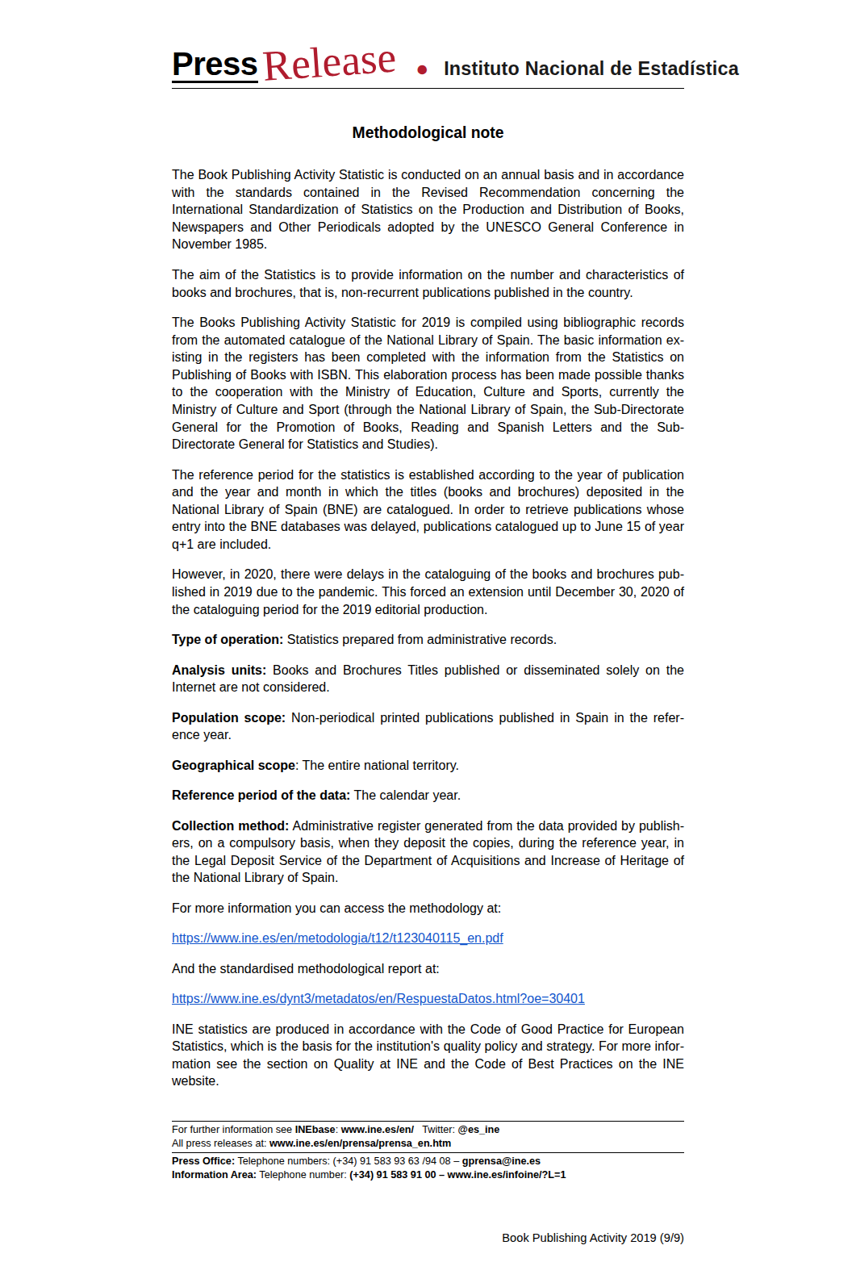Press Release ● Instituto Nacional de Estadística
Methodological note
The Book Publishing Activity Statistic is conducted on an annual basis and in accordance with the standards contained in the Revised Recommendation concerning the International Standardization of Statistics on the Production and Distribution of Books, Newspapers and Other Periodicals adopted by the UNESCO General Conference in November 1985.
The aim of the Statistics is to provide information on the number and characteristics of books and brochures, that is, non-recurrent publications published in the country.
The Books Publishing Activity Statistic for 2019 is compiled using bibliographic records from the automated catalogue of the National Library of Spain. The basic information existing in the registers has been completed with the information from the Statistics on Publishing of Books with ISBN. This elaboration process has been made possible thanks to the cooperation with the Ministry of Education, Culture and Sports, currently the Ministry of Culture and Sport (through the National Library of Spain, the Sub-Directorate General for the Promotion of Books, Reading and Spanish Letters and the Sub-Directorate General for Statistics and Studies).
The reference period for the statistics is established according to the year of publication and the year and month in which the titles (books and brochures) deposited in the National Library of Spain (BNE) are catalogued. In order to retrieve publications whose entry into the BNE databases was delayed, publications catalogued up to June 15 of year q+1 are included.
However, in 2020, there were delays in the cataloguing of the books and brochures published in 2019 due to the pandemic. This forced an extension until December 30, 2020 of the cataloguing period for the 2019 editorial production.
Type of operation: Statistics prepared from administrative records.
Analysis units: Books and Brochures Titles published or disseminated solely on the Internet are not considered.
Population scope: Non-periodical printed publications published in Spain in the reference year.
Geographical scope: The entire national territory.
Reference period of the data: The calendar year.
Collection method: Administrative register generated from the data provided by publishers, on a compulsory basis, when they deposit the copies, during the reference year, in the Legal Deposit Service of the Department of Acquisitions and Increase of Heritage of the National Library of Spain.
For more information you can access the methodology at:
https://www.ine.es/en/metodologia/t12/t123040115_en.pdf
And the standardised methodological report at:
https://www.ine.es/dynt3/metadatos/en/RespuestaDatos.html?oe=30401
INE statistics are produced in accordance with the Code of Good Practice for European Statistics, which is the basis for the institution's quality policy and strategy. For more information see the section on Quality at INE and the Code of Best Practices on the INE website.
For further information see INEbase: www.ine.es/en/ Twitter: @es_ine
All press releases at: www.ine.es/en/prensa/prensa_en.htm
Press Office: Telephone numbers: (+34) 91 583 93 63 /94 08 – gprensa@ine.es
Information Area: Telephone number: (+34) 91 583 91 00 – www.ine.es/infoine/?L=1
Book Publishing Activity 2019 (9/9)